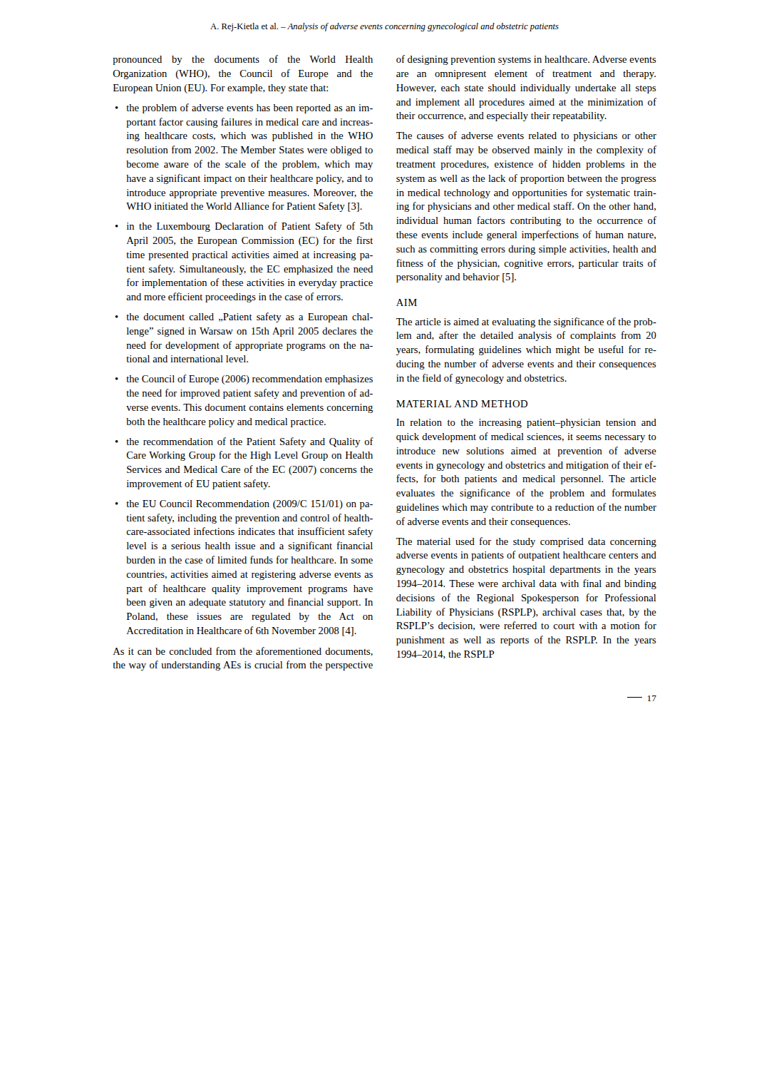A. Rej-Kietla et al. – Analysis of adverse events concerning gynecological and obstetric patients
pronounced by the documents of the World Health Organization (WHO), the Council of Europe and the European Union (EU). For example, they state that:
the problem of adverse events has been reported as an important factor causing failures in medical care and increasing healthcare costs, which was published in the WHO resolution from 2002. The Member States were obliged to become aware of the scale of the problem, which may have a significant impact on their healthcare policy, and to introduce appropriate preventive measures. Moreover, the WHO initiated the World Alliance for Patient Safety [3].
in the Luxembourg Declaration of Patient Safety of 5th April 2005, the European Commission (EC) for the first time presented practical activities aimed at increasing patient safety. Simultaneously, the EC emphasized the need for implementation of these activities in everyday practice and more efficient proceedings in the case of errors.
the document called „Patient safety as a European challenge” signed in Warsaw on 15th April 2005 declares the need for development of appropriate programs on the national and international level.
the Council of Europe (2006) recommendation emphasizes the need for improved patient safety and prevention of adverse events. This document contains elements concerning both the healthcare policy and medical practice.
the recommendation of the Patient Safety and Quality of Care Working Group for the High Level Group on Health Services and Medical Care of the EC (2007) concerns the improvement of EU patient safety.
the EU Council Recommendation (2009/C 151/01) on patient safety, including the prevention and control of healthcare-associated infections indicates that insufficient safety level is a serious health issue and a significant financial burden in the case of limited funds for healthcare. In some countries, activities aimed at registering adverse events as part of healthcare quality improvement programs have been given an adequate statutory and financial support. In Poland, these issues are regulated by the Act on Accreditation in Healthcare of 6th November 2008 [4].
As it can be concluded from the aforementioned documents, the way of understanding AEs is crucial from the perspective of designing prevention systems in healthcare. Adverse events are an omnipresent element of treatment and therapy. However, each state should individually undertake all steps and implement all procedures aimed at the minimization of their occurrence, and especially their repeatability.
The causes of adverse events related to physicians or other medical staff may be observed mainly in the complexity of treatment procedures, existence of hidden problems in the system as well as the lack of proportion between the progress in medical technology and opportunities for systematic training for physicians and other medical staff. On the other hand, individual human factors contributing to the occurrence of these events include general imperfections of human nature, such as committing errors during simple activities, health and fitness of the physician, cognitive errors, particular traits of personality and behavior [5].
Aim
The article is aimed at evaluating the significance of the problem and, after the detailed analysis of complaints from 20 years, formulating guidelines which might be useful for reducing the number of adverse events and their consequences in the field of gynecology and obstetrics.
Material and method
In relation to the increasing patient–physician tension and quick development of medical sciences, it seems necessary to introduce new solutions aimed at prevention of adverse events in gynecology and obstetrics and mitigation of their effects, for both patients and medical personnel. The article evaluates the significance of the problem and formulates guidelines which may contribute to a reduction of the number of adverse events and their consequences.
The material used for the study comprised data concerning adverse events in patients of outpatient healthcare centers and gynecology and obstetrics hospital departments in the years 1994–2014. These were archival data with final and binding decisions of the Regional Spokesperson for Professional Liability of Physicians (RSPLP), archival cases that, by the RSPLP’s decision, were referred to court with a motion for punishment as well as reports of the RSPLP. In the years 1994–2014, the RSPLP
17